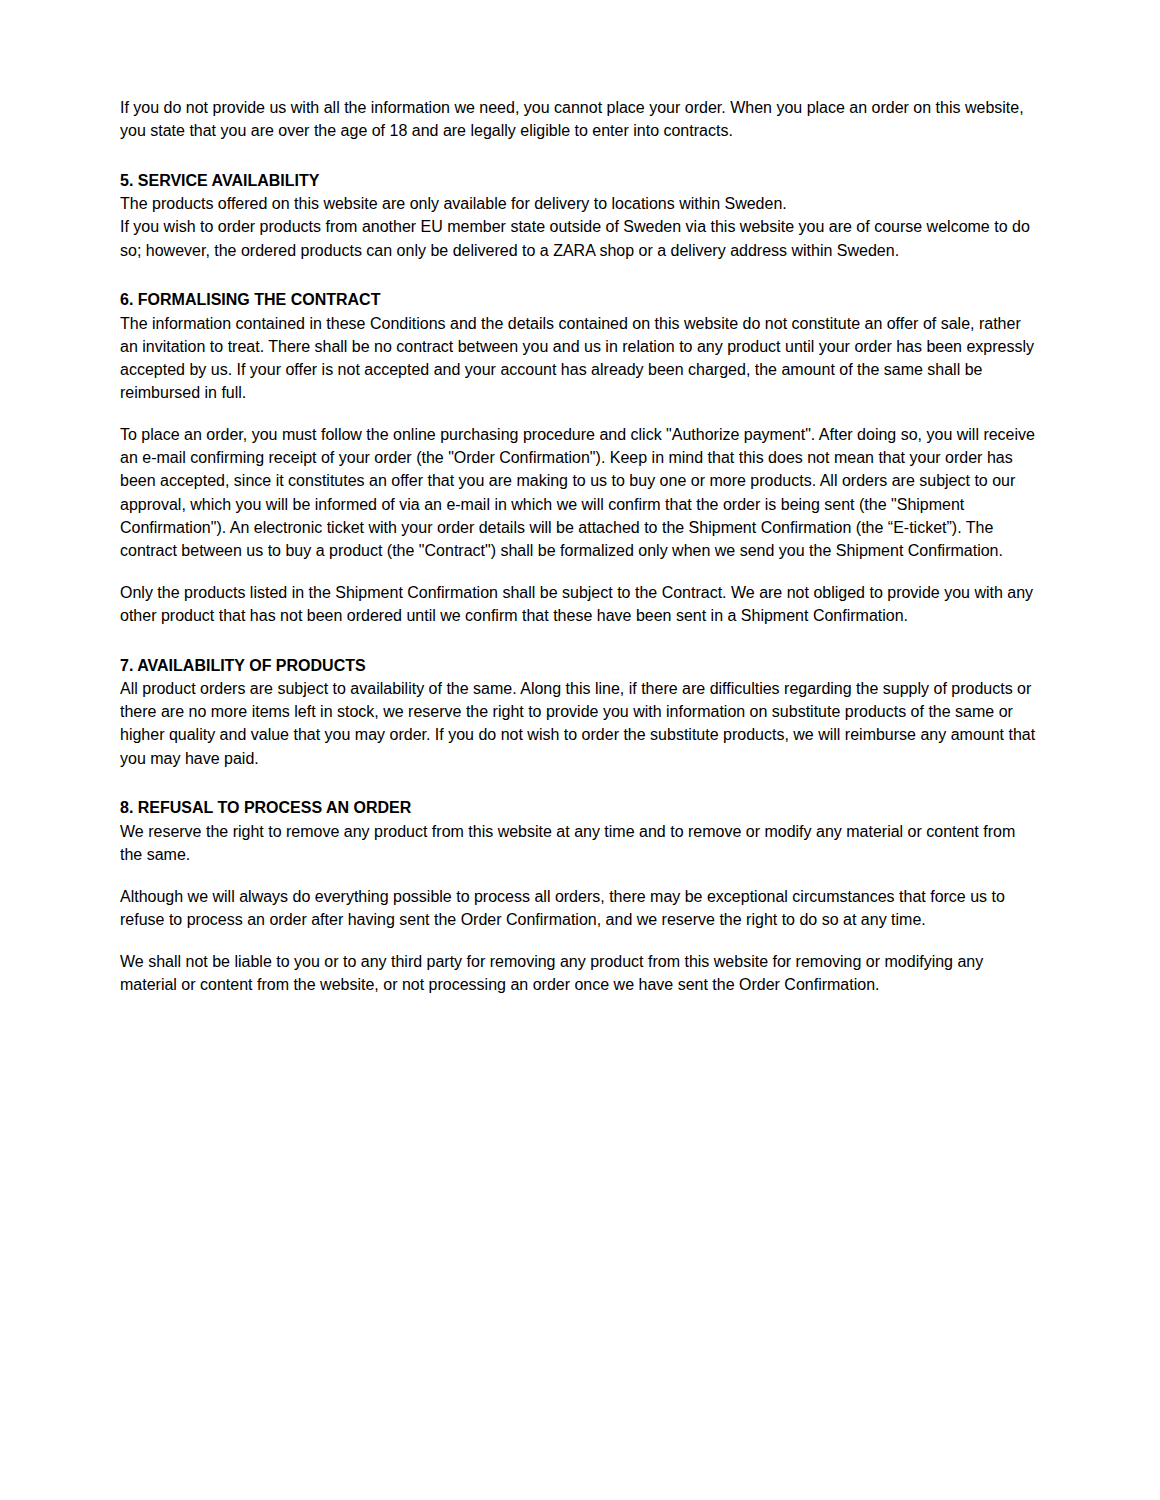If you do not provide us with all the information we need, you cannot place your order. When you place an order on this website, you state that you are over the age of 18 and are legally eligible to enter into contracts.
5. Service Availability
The products offered on this website are only available for delivery to locations within Sweden.
If you wish to order products from another EU member state outside of Sweden via this website you are of course welcome to do so; however, the ordered products can only be delivered to a ZARA shop or a delivery address within Sweden.
6. Formalising the Contract
The information contained in these Conditions and the details contained on this website do not constitute an offer of sale, rather an invitation to treat. There shall be no contract between you and us in relation to any product until your order has been expressly accepted by us. If your offer is not accepted and your account has already been charged, the amount of the same shall be reimbursed in full.
To place an order, you must follow the online purchasing procedure and click "Authorize payment". After doing so, you will receive an e-mail confirming receipt of your order (the "Order Confirmation"). Keep in mind that this does not mean that your order has been accepted, since it constitutes an offer that you are making to us to buy one or more products. All orders are subject to our approval, which you will be informed of via an e-mail in which we will confirm that the order is being sent (the "Shipment Confirmation"). An electronic ticket with your order details will be attached to the Shipment Confirmation (the “E-ticket”). The contract between us to buy a product (the "Contract") shall be formalized only when we send you the Shipment Confirmation.
Only the products listed in the Shipment Confirmation shall be subject to the Contract. We are not obliged to provide you with any other product that has not been ordered until we confirm that these have been sent in a Shipment Confirmation.
7. Availability of Products
All product orders are subject to availability of the same. Along this line, if there are difficulties regarding the supply of products or there are no more items left in stock, we reserve the right to provide you with information on substitute products of the same or higher quality and value that you may order. If you do not wish to order the substitute products, we will reimburse any amount that you may have paid.
8. Refusal to Process an Order
We reserve the right to remove any product from this website at any time and to remove or modify any material or content from the same.
Although we will always do everything possible to process all orders, there may be exceptional circumstances that force us to refuse to process an order after having sent the Order Confirmation, and we reserve the right to do so at any time.
We shall not be liable to you or to any third party for removing any product from this website for removing or modifying any material or content from the website, or not processing an order once we have sent the Order Confirmation.